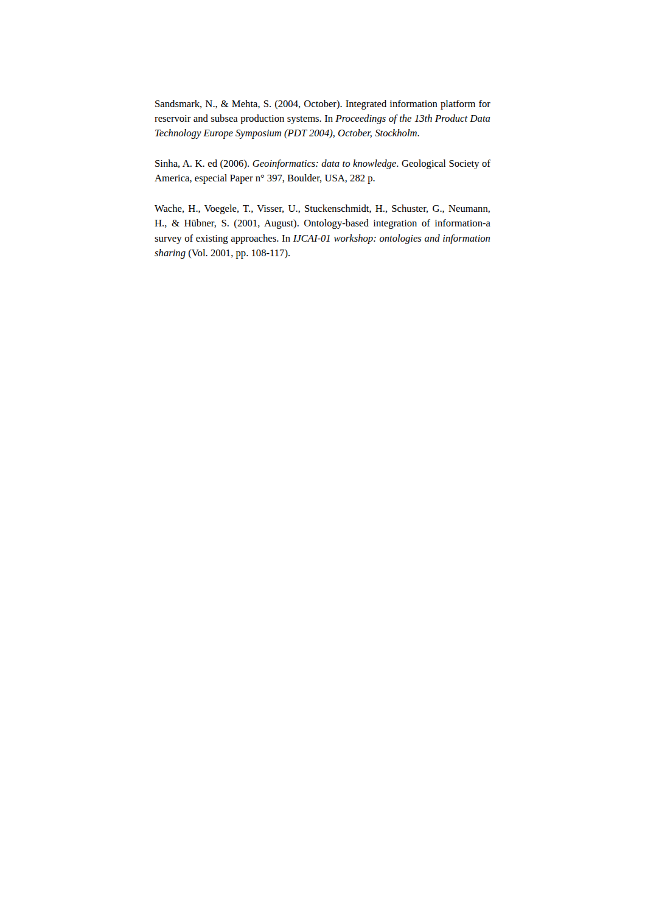Sandsmark, N., & Mehta, S. (2004, October). Integrated information platform for reservoir and subsea production systems. In Proceedings of the 13th Product Data Technology Europe Symposium (PDT 2004), October, Stockholm.
Sinha, A. K. ed (2006). Geoinformatics: data to knowledge. Geological Society of America, especial Paper n° 397, Boulder, USA, 282 p.
Wache, H., Voegele, T., Visser, U., Stuckenschmidt, H., Schuster, G., Neumann, H., & Hübner, S. (2001, August). Ontology-based integration of information-a survey of existing approaches. In IJCAI-01 workshop: ontologies and information sharing (Vol. 2001, pp. 108-117).